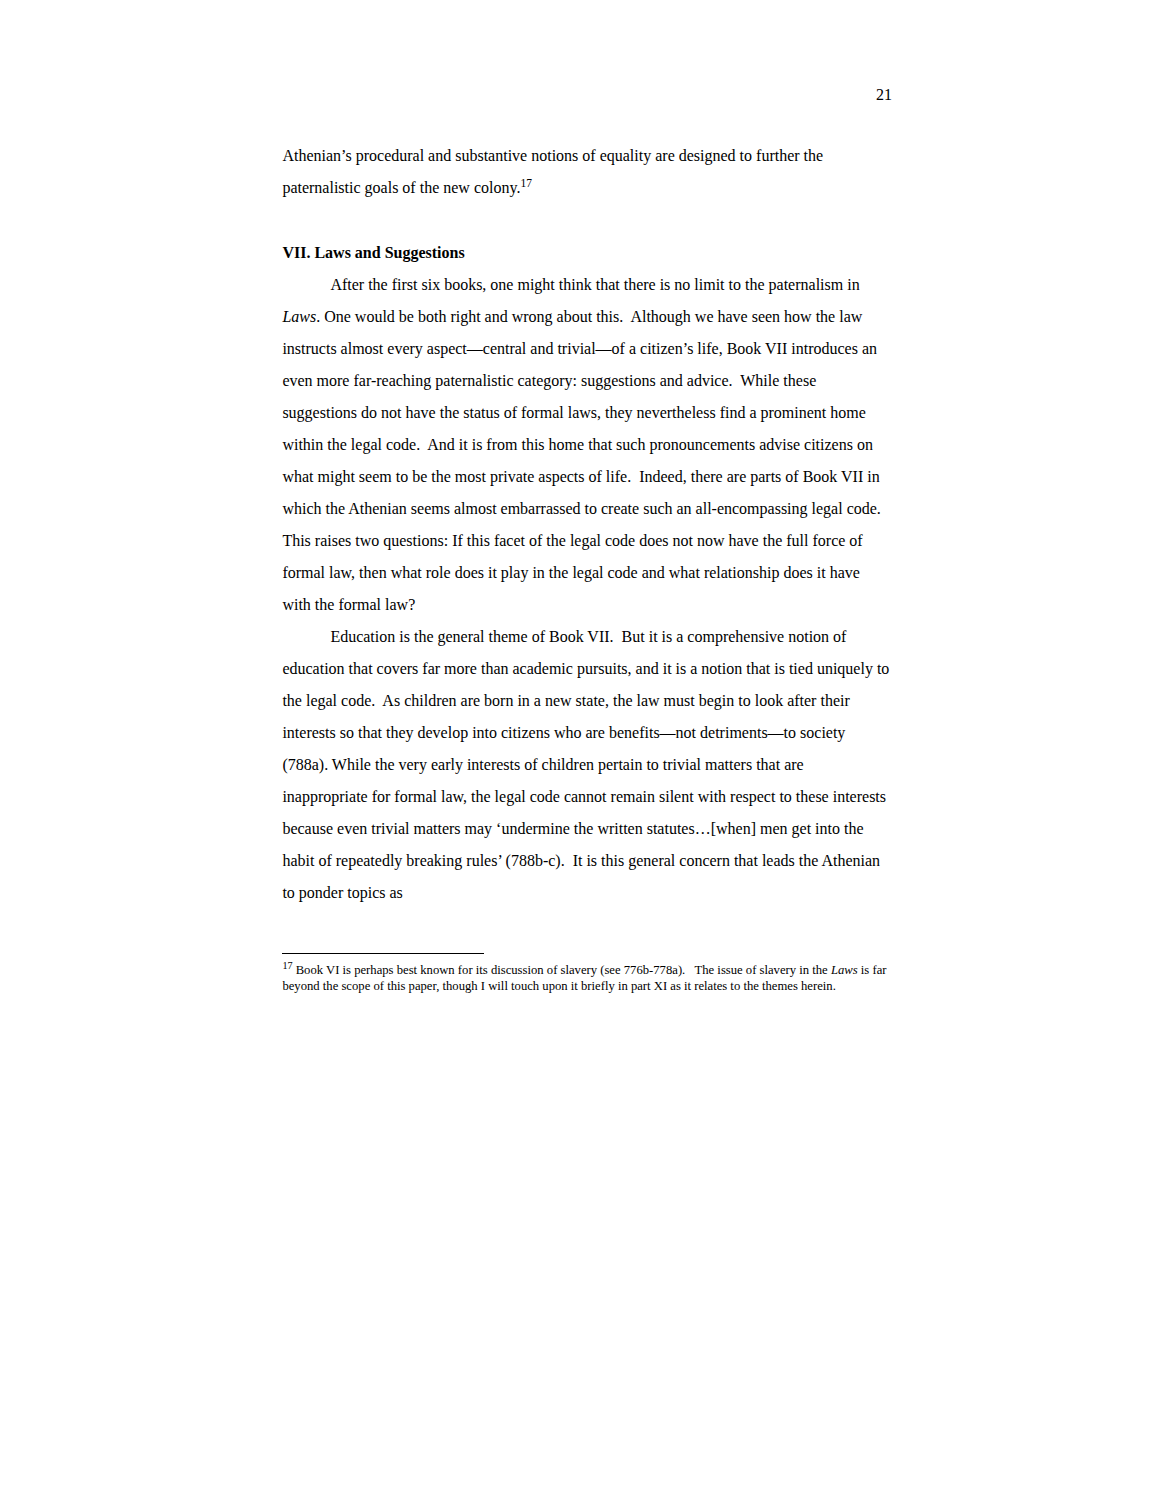21
Athenian’s procedural and substantive notions of equality are designed to further the paternalistic goals of the new colony.17
VII. Laws and Suggestions
After the first six books, one might think that there is no limit to the paternalism in Laws. One would be both right and wrong about this. Although we have seen how the law instructs almost every aspect—central and trivial—of a citizen’s life, Book VII introduces an even more far-reaching paternalistic category: suggestions and advice. While these suggestions do not have the status of formal laws, they nevertheless find a prominent home within the legal code. And it is from this home that such pronouncements advise citizens on what might seem to be the most private aspects of life. Indeed, there are parts of Book VII in which the Athenian seems almost embarrassed to create such an all-encompassing legal code. This raises two questions: If this facet of the legal code does not now have the full force of formal law, then what role does it play in the legal code and what relationship does it have with the formal law?
Education is the general theme of Book VII. But it is a comprehensive notion of education that covers far more than academic pursuits, and it is a notion that is tied uniquely to the legal code. As children are born in a new state, the law must begin to look after their interests so that they develop into citizens who are benefits—not detriments—to society (788a). While the very early interests of children pertain to trivial matters that are inappropriate for formal law, the legal code cannot remain silent with respect to these interests because even trivial matters may ‘undermine the written statutes…[when] men get into the habit of repeatedly breaking rules’ (788b-c). It is this general concern that leads the Athenian to ponder topics as
17 Book VI is perhaps best known for its discussion of slavery (see 776b-778a). The issue of slavery in the Laws is far beyond the scope of this paper, though I will touch upon it briefly in part XI as it relates to the themes herein.